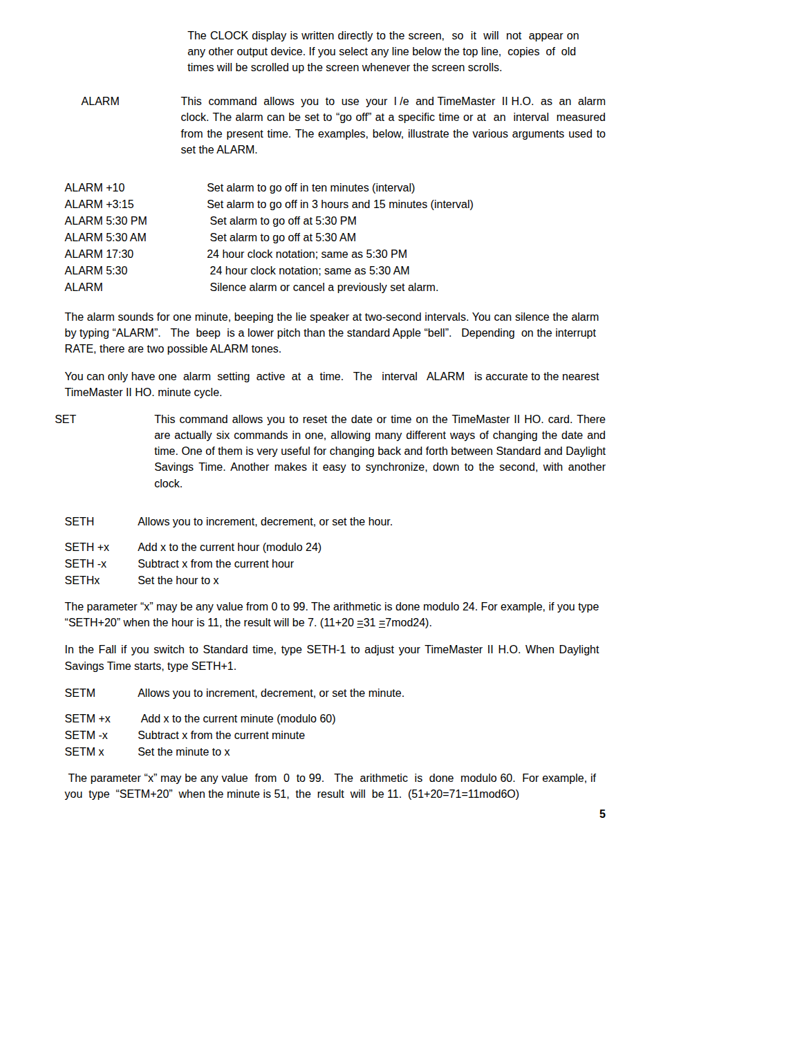The CLOCK display is written directly to the screen, so it will not appear on any other output device. If you select any line below the top line, copies of old times will be scrolled up the screen whenever the screen scrolls.
ALARM
This command allows you to use your l /e and TimeMaster II H.O. as an alarm clock. The alarm can be set to “go off” at a specific time or at an interval measured from the present time. The examples, below, illustrate the various arguments used to set the ALARM.
| ALARM +10 | Set alarm to go off in ten minutes (interval) |
| ALARM +3:15 | Set alarm to go off in 3 hours and 15 minutes (interval) |
| ALARM 5:30 PM | Set alarm to go off at 5:30 PM |
| ALARM 5:30 AM | Set alarm to go off at 5:30 AM |
| ALARM 17:30 | 24 hour clock notation; same as 5:30 PM |
| ALARM 5:30 | 24 hour clock notation; same as 5:30 AM |
| ALARM | Silence alarm or cancel a previously set alarm. |
The alarm sounds for one minute, beeping the lie speaker at two-second intervals. You can silence the alarm by typing “ALARM”. The beep is a lower pitch than the standard Apple “bell”. Depending on the interrupt RATE, there are two possible ALARM tones.
You can only have one alarm setting active at a time. The interval ALARM is accurate to the nearest TimeMaster II HO. minute cycle.
SET
This command allows you to reset the date or time on the TimeMaster II HO. card. There are actually six commands in one, allowing many different ways of changing the date and time. One of them is very useful for changing back and forth between Standard and Daylight Savings Time. Another makes it easy to synchronize, down to the second, with another clock.
SETHAllows you to increment, decrement, or set the hour.
SETH +x Add x to the current hour (modulo 24)
SETH -x Subtract x from the current hour
SETHx Set the hour to x
The parameter “x” may be any value from 0 to 99. The arithmetic is done modulo 24. For example, if you type “SETH+20” when the hour is 11, the result will be 7. (11+20 =31 =7mod24).
In the Fall if you switch to Standard time, type SETH-1 to adjust your TimeMaster II H.O. When Daylight Savings Time starts, type SETH+1.
SETMAllows you to increment, decrement, or set the minute.
SETM +x Add x to the current minute (modulo 60)
SETM -x Subtract x from the current minute
SETM x Set the minute to x
The parameter “x” may be any value from 0 to 99. The arithmetic is done modulo 60. For example, if you type “SETM+20” when the minute is 51, the result will be 11. (51+20=71=11mod6O)
5